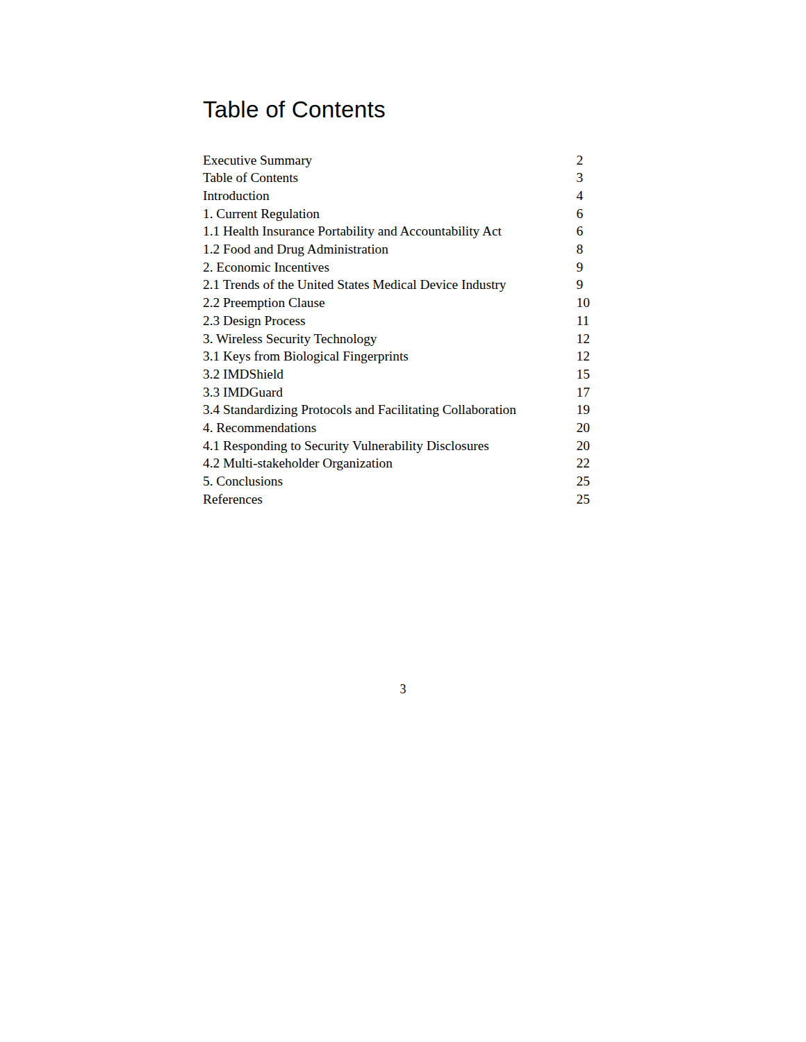Table of Contents
| Executive Summary | 2 |
| Table of Contents | 3 |
| Introduction | 4 |
| 1. Current Regulation | 6 |
| 1.1 Health Insurance Portability and Accountability Act | 6 |
| 1.2 Food and Drug Administration | 8 |
| 2. Economic Incentives | 9 |
| 2.1 Trends of the United States Medical Device Industry | 9 |
| 2.2 Preemption Clause | 10 |
| 2.3 Design Process | 11 |
| 3. Wireless Security Technology | 12 |
| 3.1 Keys from Biological Fingerprints | 12 |
| 3.2 IMDShield | 15 |
| 3.3 IMDGuard | 17 |
| 3.4 Standardizing Protocols and Facilitating Collaboration | 19 |
| 4. Recommendations | 20 |
| 4.1 Responding to Security Vulnerability Disclosures | 20 |
| 4.2 Multi-stakeholder Organization | 22 |
| 5. Conclusions | 25 |
| References | 25 |
3